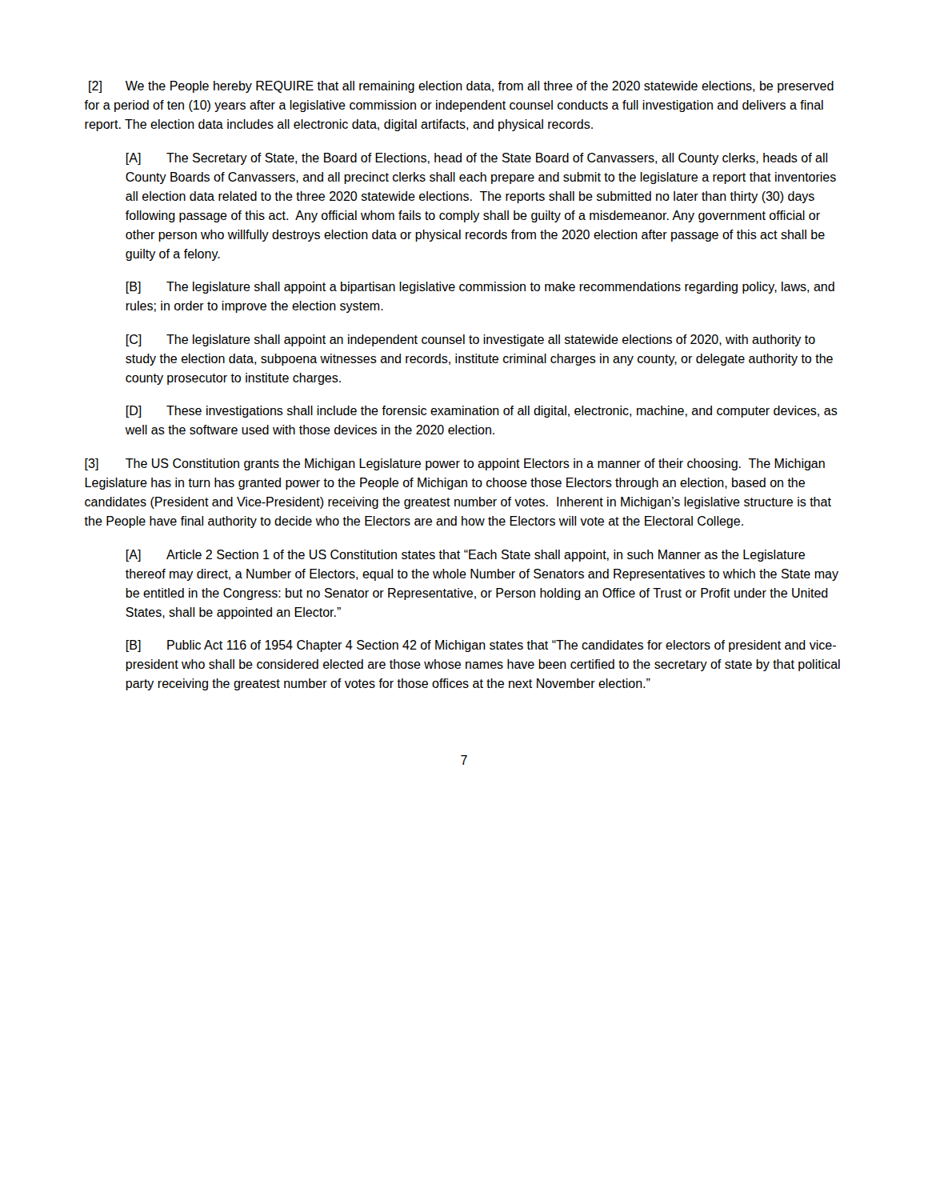[2] We the People hereby REQUIRE that all remaining election data, from all three of the 2020 statewide elections, be preserved for a period of ten (10) years after a legislative commission or independent counsel conducts a full investigation and delivers a final report. The election data includes all electronic data, digital artifacts, and physical records.
[A] The Secretary of State, the Board of Elections, head of the State Board of Canvassers, all County clerks, heads of all County Boards of Canvassers, and all precinct clerks shall each prepare and submit to the legislature a report that inventories all election data related to the three 2020 statewide elections. The reports shall be submitted no later than thirty (30) days following passage of this act. Any official whom fails to comply shall be guilty of a misdemeanor. Any government official or other person who willfully destroys election data or physical records from the 2020 election after passage of this act shall be guilty of a felony.
[B] The legislature shall appoint a bipartisan legislative commission to make recommendations regarding policy, laws, and rules; in order to improve the election system.
[C] The legislature shall appoint an independent counsel to investigate all statewide elections of 2020, with authority to study the election data, subpoena witnesses and records, institute criminal charges in any county, or delegate authority to the county prosecutor to institute charges.
[D] These investigations shall include the forensic examination of all digital, electronic, machine, and computer devices, as well as the software used with those devices in the 2020 election.
[3] The US Constitution grants the Michigan Legislature power to appoint Electors in a manner of their choosing. The Michigan Legislature has in turn has granted power to the People of Michigan to choose those Electors through an election, based on the candidates (President and Vice-President) receiving the greatest number of votes. Inherent in Michigan’s legislative structure is that the People have final authority to decide who the Electors are and how the Electors will vote at the Electoral College.
[A] Article 2 Section 1 of the US Constitution states that “Each State shall appoint, in such Manner as the Legislature thereof may direct, a Number of Electors, equal to the whole Number of Senators and Representatives to which the State may be entitled in the Congress: but no Senator or Representative, or Person holding an Office of Trust or Profit under the United States, shall be appointed an Elector.”
[B] Public Act 116 of 1954 Chapter 4 Section 42 of Michigan states that “The candidates for electors of president and vice-president who shall be considered elected are those whose names have been certified to the secretary of state by that political party receiving the greatest number of votes for those offices at the next November election.”
7